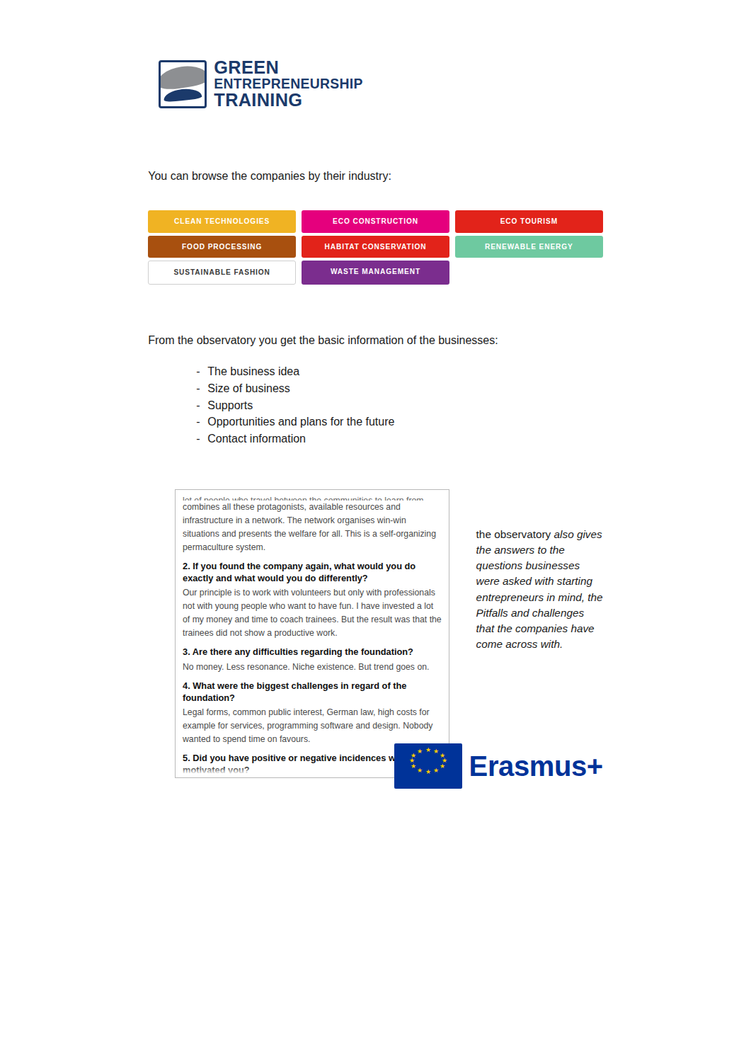GREEN
ENTREPRENEURSHIP
TRAINING
You can browse the companies by their industry:
Clean Technologies
Eco Construction
Eco Tourism
Food Processing
Habitat Conservation
Renewable Energy
Sustainable Fashion
Waste Management
From the observatory you get the basic information of the businesses:
The business idea
Size of business
Supports
Opportunities and plans for the future
Contact information
lot of people who travel between the communities to learn from them, as I did. Ecobasa combines all these protagonists, available resources and infrastructure in a network. The network organises win-win situations and presents the welfare for all. This is a self-organizing permaculture system.
2. If you found the company again, what would you do exactly and what would you do differently?
Our principle is to work with volunteers but only with professionals not with young people who want to have fun. I have invested a lot of my money and time to coach trainees. But the result was that the trainees did not show a productive work.
3. Are there any difficulties regarding the foundation?
No money. Less resonance. Niche existence. But trend goes on.
4. What were the biggest challenges in regard of the foundation?
Legal forms, common public interest, German law, high costs for example for services, programming software and design. Nobody wanted to spend time on favours.
5. Did you have positive or negative incidences which motivated you?
I have learned a lot. Everything has paid off. I mean the feedback of our members, stories of success. I feel happy when I see that our network is working.
the observatory also gives the answers to the questions businesses were asked with starting entrepreneurs in mind, the Pitfalls and challenges that the companies have come across with.
★ ★ ★ ★ ★ ★ ★ ★ ★ ★ ★ ★
Erasmus+